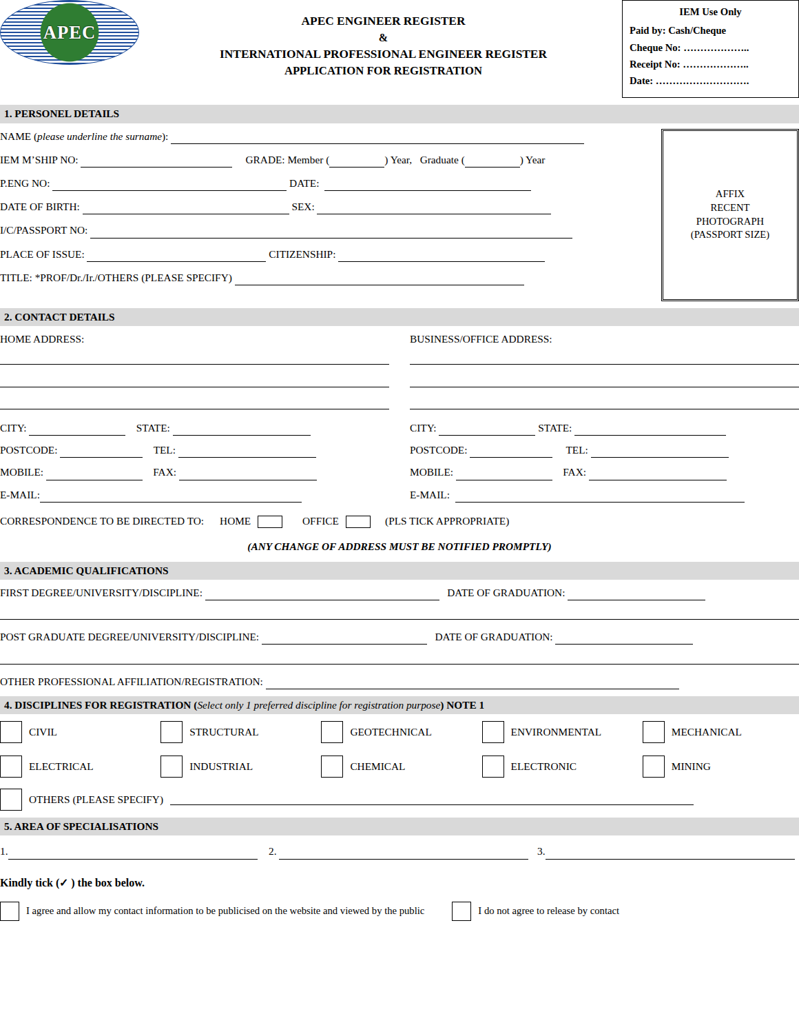APEC ENGINEER REGISTER
&
INTERNATIONAL PROFESSIONAL ENGINEER REGISTER
APPLICATION FOR REGISTRATION
IEM Use Only
Paid by: Cash/Cheque
Cheque No: ………………..
Receipt No: ………………..
Date: ……………………….
1. PERSONEL DETAILS
NAME (please underline the surname):
IEM M’SHIP NO: GRADE: Member ( ) Year, Graduate ( ) Year
P.ENG NO: DATE:
DATE OF BIRTH: SEX:
I/C/PASSPORT NO:
PLACE OF ISSUE: CITIZENSHIP:
TITLE: *PROF/Dr./Ir./OTHERS (PLEASE SPECIFY)
AFFIX
RECENT
PHOTOGRAPH
(PASSPORT SIZE)
2. CONTACT DETAILS
HOME ADDRESS:
CITY: STATE:
POSTCODE: TEL:
MOBILE: FAX:
E-MAIL:
BUSINESS/OFFICE ADDRESS:
CITY: STATE:
POSTCODE: TEL:
MOBILE: FAX:
E-MAIL:
CORRESPONDENCE TO BE DIRECTED TO: HOME OFFICE (PLS TICK APPROPRIATE)
(ANY CHANGE OF ADDRESS MUST BE NOTIFIED PROMPTLY)
3. ACADEMIC QUALIFICATIONS
FIRST DEGREE/UNIVERSITY/DISCIPLINE: DATE OF GRADUATION:
POST GRADUATE DEGREE/UNIVERSITY/DISCIPLINE: DATE OF GRADUATION:
OTHER PROFESSIONAL AFFILIATION/REGISTRATION:
4. DISCIPLINES FOR REGISTRATION (Select only 1 preferred discipline for registration purpose) NOTE 1
CIVIL
STRUCTURAL
GEOTECHNICAL
ENVIRONMENTAL
MECHANICAL
ELECTRICAL
INDUSTRIAL
CHEMICAL
ELECTRONIC
MINING
OTHERS (PLEASE SPECIFY)
5. AREA OF SPECIALISATIONS
1.
2.
3.
Kindly tick (✓ ) the box below.
I agree and allow my contact information to be publicised on the website and viewed by the public I do not agree to release by contact